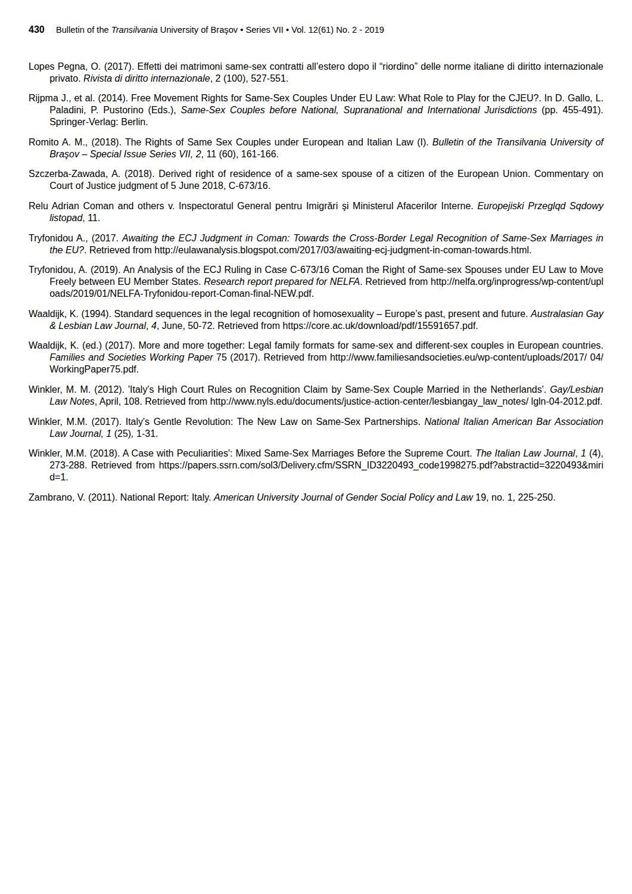430 Bulletin of the Transilvania University of Braşov • Series VII • Vol. 12(61) No. 2 - 2019
Lopes Pegna, O. (2017). Effetti dei matrimoni same-sex contratti all’estero dopo il “riordino” delle norme italiane di diritto internazionale privato. Rivista di diritto internazionale, 2 (100), 527-551.
Rijpma J., et al. (2014). Free Movement Rights for Same-Sex Couples Under EU Law: What Role to Play for the CJEU?. In D. Gallo, L. Paladini, P. Pustorino (Eds.), Same-Sex Couples before National, Supranational and International Jurisdictions (pp. 455-491). Springer-Verlag: Berlin.
Romito A. M., (2018). The Rights of Same Sex Couples under European and Italian Law (I). Bulletin of the Transilvania University of Braşov – Special Issue Series VII, 2, 11 (60), 161-166.
Szczerba-Zawada, A. (2018). Derived right of residence of a same-sex spouse of a citizen of the European Union. Commentary on Court of Justice judgment of 5 June 2018, C-673/16.
Relu Adrian Coman and others v. Inspectoratul General pentru Imigrări şi Ministerul Afacerilor Interne. Europejiski Przeglqd Sqdowy listopad, 11.
Tryfonidou A., (2017. Awaiting the ECJ Judgment in Coman: Towards the Cross-Border Legal Recognition of Same-Sex Marriages in the EU?. Retrieved from http://eulawanalysis.blogspot.com/2017/03/awaiting-ecj-judgment-in-coman-towards.html.
Tryfonidou, A. (2019). An Analysis of the ECJ Ruling in Case C-673/16 Coman the Right of Same-sex Spouses under EU Law to Move Freely between EU Member States. Research report prepared for NELFA. Retrieved from http://nelfa.org/inprogress/wp-content/uploads/2019/01/NELFA-Tryfonidou-report-Coman-final-NEW.pdf.
Waaldijk, K. (1994). Standard sequences in the legal recognition of homosexuality – Europe’s past, present and future. Australasian Gay & Lesbian Law Journal, 4, June, 50-72. Retrieved from https://core.ac.uk/download/pdf/15591657.pdf.
Waaldijk, K. (ed.) (2017). More and more together: Legal family formats for same-sex and different-sex couples in European countries. Families and Societies Working Paper 75 (2017). Retrieved from http://www.familiesandsocieties.eu/wp-content/uploads/2017/ 04/WorkingPaper75.pdf.
Winkler, M. M. (2012). 'Italy's High Court Rules on Recognition Claim by Same-Sex Couple Married in the Netherlands'. Gay/Lesbian Law Notes, April, 108. Retrieved from http://www.nyls.edu/documents/justice-action-center/lesbiangay_law_notes/ lgln-04-2012.pdf.
Winkler, M.M. (2017). Italy's Gentle Revolution: The New Law on Same-Sex Partnerships. National Italian American Bar Association Law Journal, 1 (25), 1-31.
Winkler, M.M. (2018). A Case with Peculiarities': Mixed Same-Sex Marriages Before the Supreme Court. The Italian Law Journal, 1 (4), 273-288. Retrieved from https://papers.ssrn.com/sol3/Delivery.cfm/SSRN_ID3220493_code1998275.pdf?abstractid=3220493&mirid=1.
Zambrano, V. (2011). National Report: Italy. American University Journal of Gender Social Policy and Law 19, no. 1, 225-250.